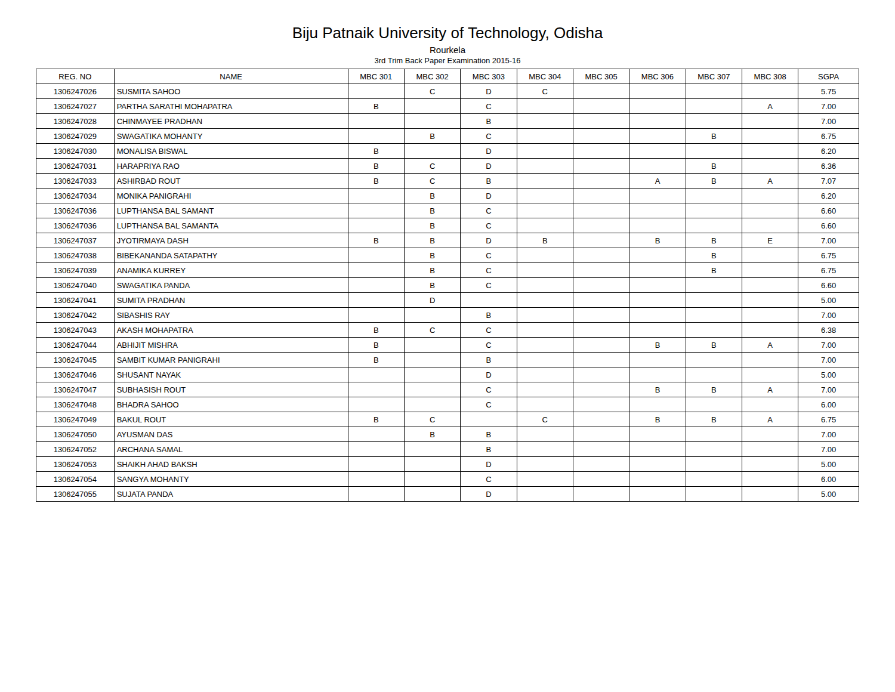Biju Patnaik University of Technology, Odisha
Rourkela
3rd Trim Back Paper Examination 2015-16
| REG. NO | NAME | MBC 301 | MBC 302 | MBC 303 | MBC 304 | MBC 305 | MBC 306 | MBC 307 | MBC 308 | SGPA |
| --- | --- | --- | --- | --- | --- | --- | --- | --- | --- | --- |
| 1306247026 | SUSMITA SAHOO | | C | D | C | | | | | 5.75 |
| 1306247027 | PARTHA SARATHI MOHAPATRA | B | | C | | | | | A | 7.00 |
| 1306247028 | CHINMAYEE PRADHAN | | | B | | | | | | 7.00 |
| 1306247029 | SWAGATIKA MOHANTY | | B | C | | | | B | | 6.75 |
| 1306247030 | MONALISA BISWAL | B | | D | | | | | | 6.20 |
| 1306247031 | HARAPRIYA RAO | B | C | D | | | | B | | 6.36 |
| 1306247033 | ASHIRBAD ROUT | B | C | B | | | A | B | A | 7.07 |
| 1306247034 | MONIKA PANIGRAHI | | B | D | | | | | | 6.20 |
| 1306247036 | LUPTHANSA BAL SAMANT | | B | C | | | | | | 6.60 |
| 1306247036 | LUPTHANSA BAL SAMANTA | | B | C | | | | | | 6.60 |
| 1306247037 | JYOTIRMAYA DASH | B | B | D | B | | B | B | E | 7.00 |
| 1306247038 | BIBEKANANDA SATAPATHY | | B | C | | | | B | | 6.75 |
| 1306247039 | ANAMIKA KURREY | | B | C | | | | B | | 6.75 |
| 1306247040 | SWAGATIKA PANDA | | B | C | | | | | | 6.60 |
| 1306247041 | SUMITA PRADHAN | | D | | | | | | | 5.00 |
| 1306247042 | SIBASHIS RAY | | | B | | | | | | 7.00 |
| 1306247043 | AKASH MOHAPATRA | B | C | C | | | | | | 6.38 |
| 1306247044 | ABHIJIT MISHRA | B | | C | | | B | B | A | 7.00 |
| 1306247045 | SAMBIT KUMAR PANIGRAHI | B | | B | | | | | | 7.00 |
| 1306247046 | SHUSANT NAYAK | | | D | | | | | | 5.00 |
| 1306247047 | SUBHASISH ROUT | | | C | | | B | B | A | 7.00 |
| 1306247048 | BHADRA SAHOO | | | C | | | | | | 6.00 |
| 1306247049 | BAKUL ROUT | B | C | | C | | B | B | A | 6.75 |
| 1306247050 | AYUSMAN DAS | | B | B | | | | | | 7.00 |
| 1306247052 | ARCHANA SAMAL | | | B | | | | | | 7.00 |
| 1306247053 | SHAIKH AHAD BAKSH | | | D | | | | | | 5.00 |
| 1306247054 | SANGYA MOHANTY | | | C | | | | | | 6.00 |
| 1306247055 | SUJATA PANDA | | | D | | | | | | 5.00 |